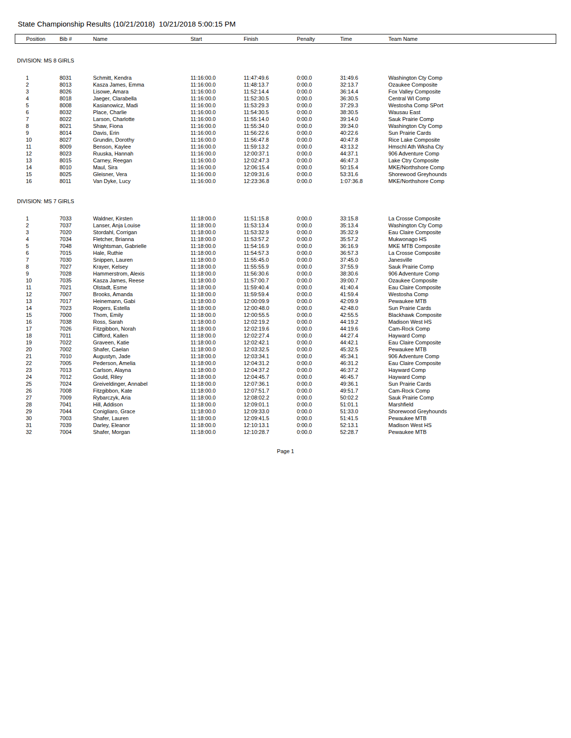State Championship Results (10/21/2018) 10/21/2018 5:00:15 PM
| Position | Bib # | Name | Start | Finish | Penalty | Time | Team Name |
| --- | --- | --- | --- | --- | --- | --- | --- |
| DIVISION: MS 8 GIRLS |
| 1 | 8031 | Schmitt, Kendra | 11:16:00.0 | 11:47:49.6 | 0:00.0 | 31:49.6 | Washington Cty Comp |
| 2 | 8013 | Kasza James, Emma | 11:16:00.0 | 11:48:13.7 | 0:00.0 | 32:13.7 | Ozaukee Composite |
| 3 | 8026 | Lisowe, Amara | 11:16:00.0 | 11:52:14.4 | 0:00.0 | 36:14.4 | Fox Valley Composite |
| 4 | 8018 | Jaeger, Clarabella | 11:16:00.0 | 11:52:30.5 | 0:00.0 | 36:30.5 | Central WI Comp |
| 5 | 8008 | Kasianowicz, Madi | 11:16:00.0 | 11:53:29.3 | 0:00.0 | 37:29.3 | Westosha Comp SPort |
| 6 | 8032 | Place, Charlie | 11:16:00.0 | 11:54:30.5 | 0:00.0 | 38:30.5 | Wausau East |
| 7 | 8022 | Larson, Charlotte | 11:16:00.0 | 11:55:14.0 | 0:00.0 | 39:14.0 | Sauk Prairie Comp |
| 8 | 8021 | Shaw, Fiona | 11:16:00.0 | 11:55:34.0 | 0:00.0 | 39:34.0 | Washington Cty Comp |
| 9 | 8014 | Davis, Erin | 11:16:00.0 | 11:56:22.6 | 0:00.0 | 40:22.6 | Sun Prairie Cards |
| 10 | 8027 | Grundin, Dorothy | 11:16:00.0 | 11:56:47.8 | 0:00.0 | 40:47.8 | Rice Lake Composite |
| 11 | 8009 | Benson, Kaylee | 11:16:00.0 | 11:59:13.2 | 0:00.0 | 43:13.2 | Hmschl Ath Wksha Cty |
| 12 | 8023 | Ruuska, Hannah | 11:16:00.0 | 12:00:37.1 | 0:00.0 | 44:37.1 | 906 Adventure Comp |
| 13 | 8015 | Carney, Reegan | 11:16:00.0 | 12:02:47.3 | 0:00.0 | 46:47.3 | Lake Ctry Composite |
| 14 | 8010 | Maul, Sira | 11:16:00.0 | 12:06:15.4 | 0:00.0 | 50:15.4 | MKE/Northshore Comp |
| 15 | 8025 | Gleisner, Vera | 11:16:00.0 | 12:09:31.6 | 0:00.0 | 53:31.6 | Shorewood Greyhounds |
| 16 | 8011 | Van Dyke, Lucy | 11:16:00.0 | 12:23:36.8 | 0:00.0 | 1:07:36.8 | MKE/Northshore Comp |
| DIVISION: MS 7 GIRLS |
| 1 | 7033 | Waldner, Kirsten | 11:18:00.0 | 11:51:15.8 | 0:00.0 | 33:15.8 | La Crosse Composite |
| 2 | 7037 | Lanser, Anja Louise | 11:18:00.0 | 11:53:13.4 | 0:00.0 | 35:13.4 | Washington Cty Comp |
| 3 | 7020 | Stordahl, Corrigan | 11:18:00.0 | 11:53:32.9 | 0:00.0 | 35:32.9 | Eau Claire Composite |
| 4 | 7034 | Fletcher, Brianna | 11:18:00.0 | 11:53:57.2 | 0:00.0 | 35:57.2 | Mukwonago HS |
| 5 | 7048 | Wrightsman, Gabrielle | 11:18:00.0 | 11:54:16.9 | 0:00.0 | 36:16.9 | MKE MTB Composite |
| 6 | 7015 | Hale, Ruthie | 11:18:00.0 | 11:54:57.3 | 0:00.0 | 36:57.3 | La Crosse Composite |
| 7 | 7030 | Snippen, Lauren | 11:18:00.0 | 11:55:45.0 | 0:00.0 | 37:45.0 | Janesville |
| 8 | 7027 | Krayer, Kelsey | 11:18:00.0 | 11:55:55.9 | 0:00.0 | 37:55.9 | Sauk Prairie Comp |
| 9 | 7028 | Hammerstrom, Alexis | 11:18:00.0 | 11:56:30.6 | 0:00.0 | 38:30.6 | 906 Adventure Comp |
| 10 | 7035 | Kasza James, Reese | 11:18:00.0 | 11:57:00.7 | 0:00.0 | 39:00.7 | Ozaukee Composite |
| 11 | 7021 | Olstadt, Esme | 11:18:00.0 | 11:59:40.4 | 0:00.0 | 41:40.4 | Eau Claire Composite |
| 12 | 7007 | Brooks, Amanda | 11:18:00.0 | 11:59:59.4 | 0:00.0 | 41:59.4 | Westosha Comp |
| 13 | 7017 | Heinemann, Gabi | 11:18:00.0 | 12:00:09.9 | 0:00.0 | 42:09.9 | Pewaukee MTB |
| 14 | 7023 | Rogers, Estella | 11:18:00.0 | 12:00:48.0 | 0:00.0 | 42:48.0 | Sun Prairie Cards |
| 15 | 7000 | Thom, Emily | 11:18:00.0 | 12:00:55.5 | 0:00.0 | 42:55.5 | Blackhawk Composite |
| 16 | 7038 | Ross, Sarah | 11:18:00.0 | 12:02:19.2 | 0:00.0 | 44:19.2 | Madison West HS |
| 17 | 7026 | Fitzgibbon, Norah | 11:18:00.0 | 12:02:19.6 | 0:00.0 | 44:19.6 | Cam-Rock Comp |
| 18 | 7011 | Clifford, Kallen | 11:18:00.0 | 12:02:27.4 | 0:00.0 | 44:27.4 | Hayward Comp |
| 19 | 7022 | Graveen, Katie | 11:18:00.0 | 12:02:42.1 | 0:00.0 | 44:42.1 | Eau Claire Composite |
| 20 | 7002 | Shafer, Caelan | 11:18:00.0 | 12:03:32.5 | 0:00.0 | 45:32.5 | Pewaukee MTB |
| 21 | 7010 | Augustyn, Jade | 11:18:00.0 | 12:03:34.1 | 0:00.0 | 45:34.1 | 906 Adventure Comp |
| 22 | 7005 | Pederson, Amelia | 11:18:00.0 | 12:04:31.2 | 0:00.0 | 46:31.2 | Eau Claire Composite |
| 23 | 7013 | Carlson, Alayna | 11:18:00.0 | 12:04:37.2 | 0:00.0 | 46:37.2 | Hayward Comp |
| 24 | 7012 | Gould, Riley | 11:18:00.0 | 12:04:45.7 | 0:00.0 | 46:45.7 | Hayward Comp |
| 25 | 7024 | Greiveldinger, Annabel | 11:18:00.0 | 12:07:36.1 | 0:00.0 | 49:36.1 | Sun Prairie Cards |
| 26 | 7008 | Fitzgibbon, Kate | 11:18:00.0 | 12:07:51.7 | 0:00.0 | 49:51.7 | Cam-Rock Comp |
| 27 | 7009 | Rybarczyk, Aria | 11:18:00.0 | 12:08:02.2 | 0:00.0 | 50:02.2 | Sauk Prairie Comp |
| 28 | 7041 | Hill, Addison | 11:18:00.0 | 12:09:01.1 | 0:00.0 | 51:01.1 | Marshfield |
| 29 | 7044 | Conigliaro, Grace | 11:18:00.0 | 12:09:33.0 | 0:00.0 | 51:33.0 | Shorewood Greyhounds |
| 30 | 7003 | Shafer, Lauren | 11:18:00.0 | 12:09:41.5 | 0:00.0 | 51:41.5 | Pewaukee MTB |
| 31 | 7039 | Darley, Eleanor | 11:18:00.0 | 12:10:13.1 | 0:00.0 | 52:13.1 | Madison West HS |
| 32 | 7004 | Shafer, Morgan | 11:18:00.0 | 12:10:28.7 | 0:00.0 | 52:28.7 | Pewaukee MTB |
Page 1